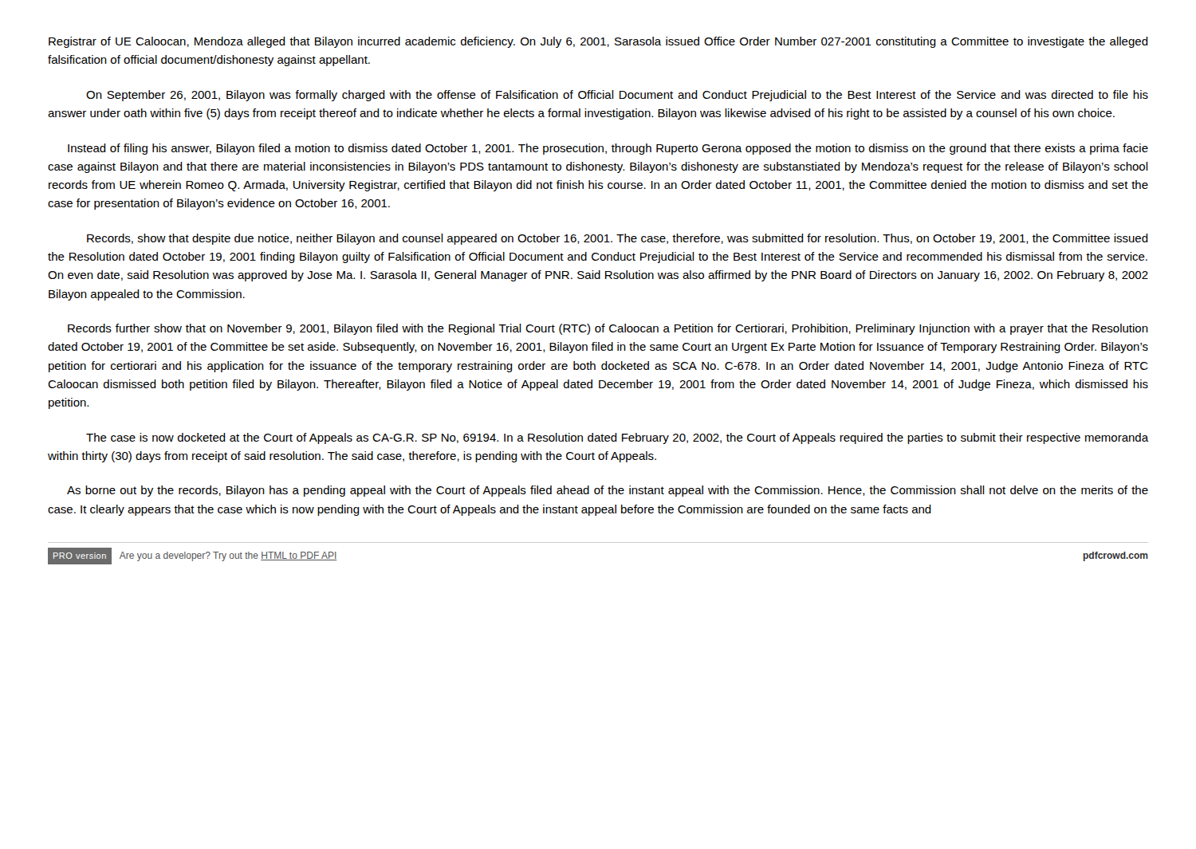Registrar of UE Caloocan, Mendoza alleged that Bilayon incurred academic deficiency. On July 6, 2001, Sarasola issued Office Order Number 027-2001 constituting a Committee to investigate the alleged falsification of official document/dishonesty against appellant.
On September 26, 2001, Bilayon was formally charged with the offense of Falsification of Official Document and Conduct Prejudicial to the Best Interest of the Service and was directed to file his answer under oath within five (5) days from receipt thereof and to indicate whether he elects a formal investigation. Bilayon was likewise advised of his right to be assisted by a counsel of his own choice.
Instead of filing his answer, Bilayon filed a motion to dismiss dated October 1, 2001. The prosecution, through Ruperto Gerona opposed the motion to dismiss on the ground that there exists a prima facie case against Bilayon and that there are material inconsistencies in Bilayon’s PDS tantamount to dishonesty. Bilayon’s dishonesty are substanstiated by Mendoza’s request for the release of Bilayon’s school records from UE wherein Romeo Q. Armada, University Registrar, certified that Bilayon did not finish his course. In an Order dated October 11, 2001, the Committee denied the motion to dismiss and set the case for presentation of Bilayon’s evidence on October 16, 2001.
Records, show that despite due notice, neither Bilayon and counsel appeared on October 16, 2001. The case, therefore, was submitted for resolution. Thus, on October 19, 2001, the Committee issued the Resolution dated October 19, 2001 finding Bilayon guilty of Falsification of Official Document and Conduct Prejudicial to the Best Interest of the Service and recommended his dismissal from the service. On even date, said Resolution was approved by Jose Ma. I. Sarasola II, General Manager of PNR. Said Rsolution was also affirmed by the PNR Board of Directors on January 16, 2002. On February 8, 2002 Bilayon appealed to the Commission.
Records further show that on November 9, 2001, Bilayon filed with the Regional Trial Court (RTC) of Caloocan a Petition for Certiorari, Prohibition, Preliminary Injunction with a prayer that the Resolution dated October 19, 2001 of the Committee be set aside. Subsequently, on November 16, 2001, Bilayon filed in the same Court an Urgent Ex Parte Motion for Issuance of Temporary Restraining Order. Bilayon’s petition for certiorari and his application for the issuance of the temporary restraining order are both docketed as SCA No. C-678. In an Order dated November 14, 2001, Judge Antonio Fineza of RTC Caloocan dismissed both petition filed by Bilayon. Thereafter, Bilayon filed a Notice of Appeal dated December 19, 2001 from the Order dated November 14, 2001 of Judge Fineza, which dismissed his petition.
The case is now docketed at the Court of Appeals as CA-G.R. SP No, 69194. In a Resolution dated February 20, 2002, the Court of Appeals required the parties to submit their respective memoranda within thirty (30) days from receipt of said resolution. The said case, therefore, is pending with the Court of Appeals.
As borne out by the records, Bilayon has a pending appeal with the Court of Appeals filed ahead of the instant appeal with the Commission. Hence, the Commission shall not delve on the merits of the case. It clearly appears that the case which is now pending with the Court of Appeals and the instant appeal before the Commission are founded on the same facts and
PRO version Are you a developer? Try out the HTML to PDF API
pdfcrowd.com